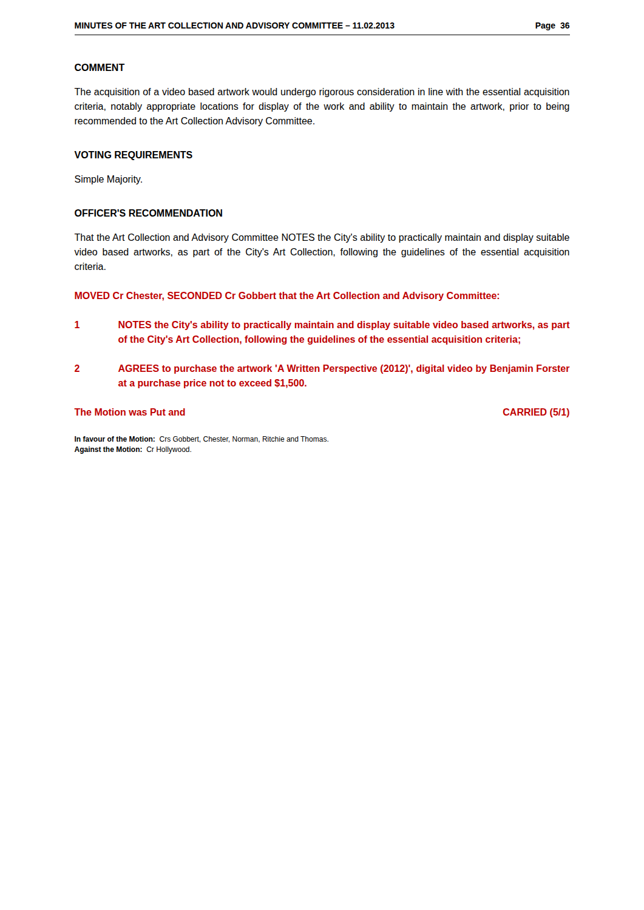MINUTES OF THE ART COLLECTION AND ADVISORY COMMITTEE – 11.02.2013 Page 36
COMMENT
The acquisition of a video based artwork would undergo rigorous consideration in line with the essential acquisition criteria, notably appropriate locations for display of the work and ability to maintain the artwork, prior to being recommended to the Art Collection Advisory Committee.
VOTING REQUIREMENTS
Simple Majority.
OFFICER'S RECOMMENDATION
That the Art Collection and Advisory Committee NOTES the City's ability to practically maintain and display suitable video based artworks, as part of the City's Art Collection, following the guidelines of the essential acquisition criteria.
MOVED Cr Chester, SECONDED Cr Gobbert that the Art Collection and Advisory Committee:
NOTES the City's ability to practically maintain and display suitable video based artworks, as part of the City's Art Collection, following the guidelines of the essential acquisition criteria;
AGREES to purchase the artwork 'A Written Perspective (2012)', digital video by Benjamin Forster at a purchase price not to exceed $1,500.
The Motion was Put and CARRIED (5/1)
In favour of the Motion: Crs Gobbert, Chester, Norman, Ritchie and Thomas.
Against the Motion: Cr Hollywood.